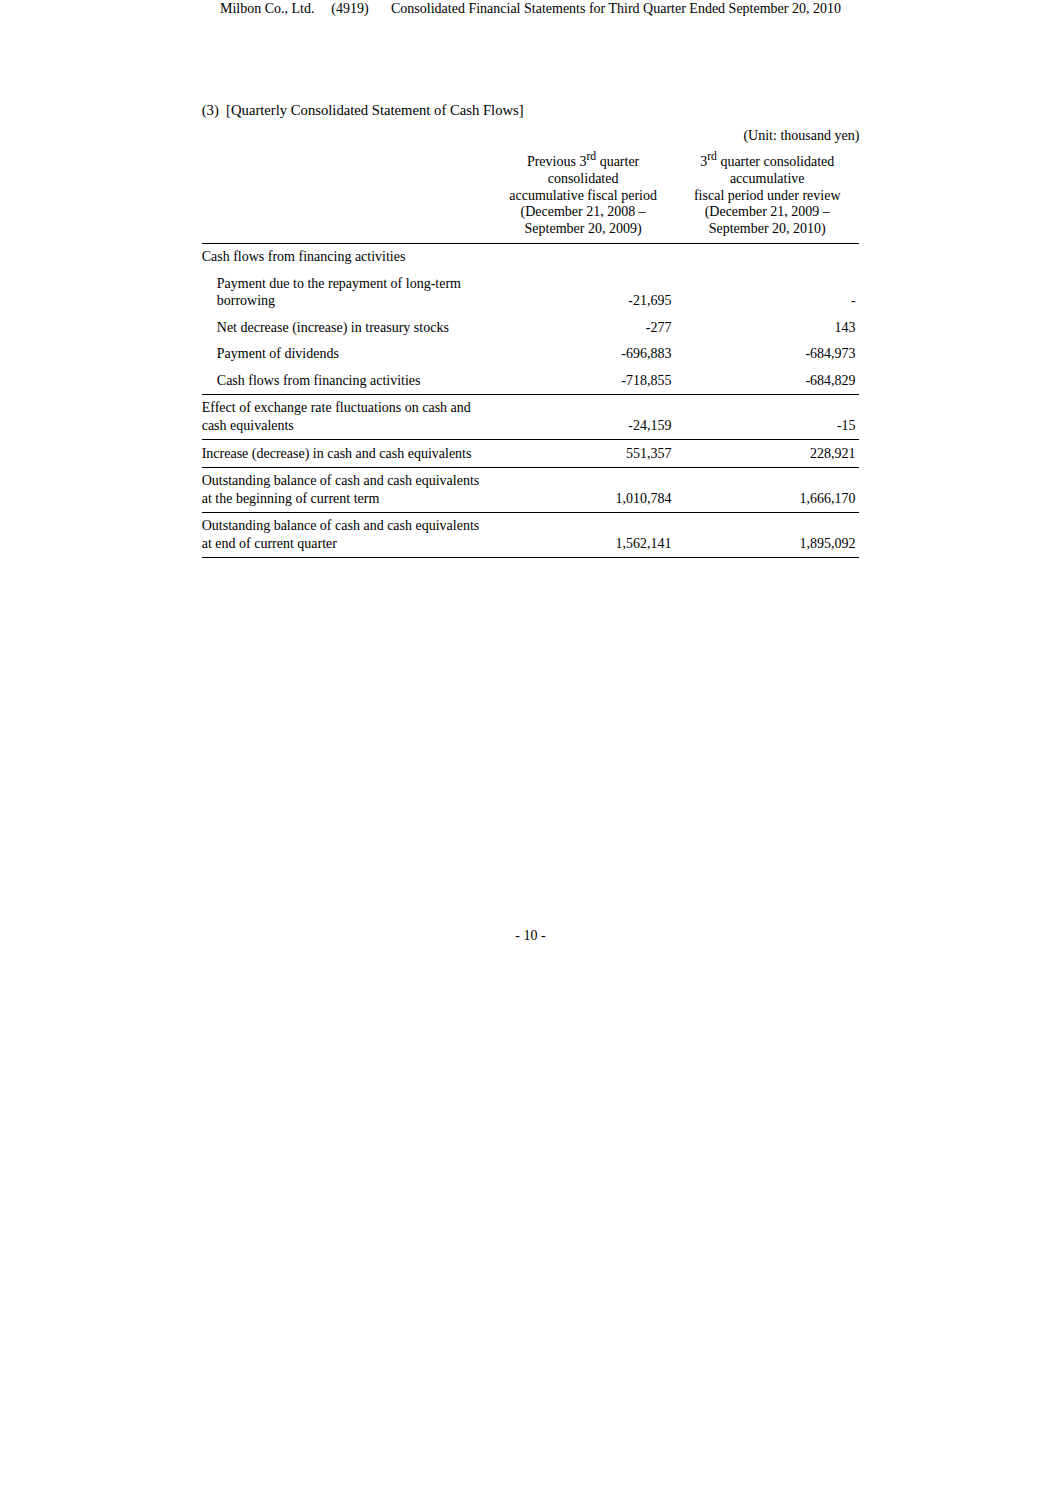Milbon Co., Ltd.(4919) Consolidated Financial Statements for Third Quarter Ended September 20, 2010
(3) [Quarterly Consolidated Statement of Cash Flows]
(Unit: thousand yen)
| | Previous 3 rd quarter consolidated accumulative fiscal period (December 21, 2008 – September 20, 2009) | 3 rd quarter consolidated accumulative fiscal period under review (December 21, 2009 – September 20, 2010) |
| --- | --- | --- |
| Cash flows from financing activities | | |
| Payment due to the repayment of long-term borrowing | -21,695 | - |
| Net decrease (increase) in treasury stocks | -277 | 143 |
| Payment of dividends | -696,883 | -684,973 |
| Cash flows from financing activities | -718,855 | -684,829 |
| Effect of exchange rate fluctuations on cash and cash equivalents | -24,159 | -15 |
| Increase (decrease) in cash and cash equivalents | 551,357 | 228,921 |
| Outstanding balance of cash and cash equivalents at the beginning of current term | 1,010,784 | 1,666,170 |
| Outstanding balance of cash and cash equivalents at end of current quarter | 1,562,141 | 1,895,092 |
- 10 -